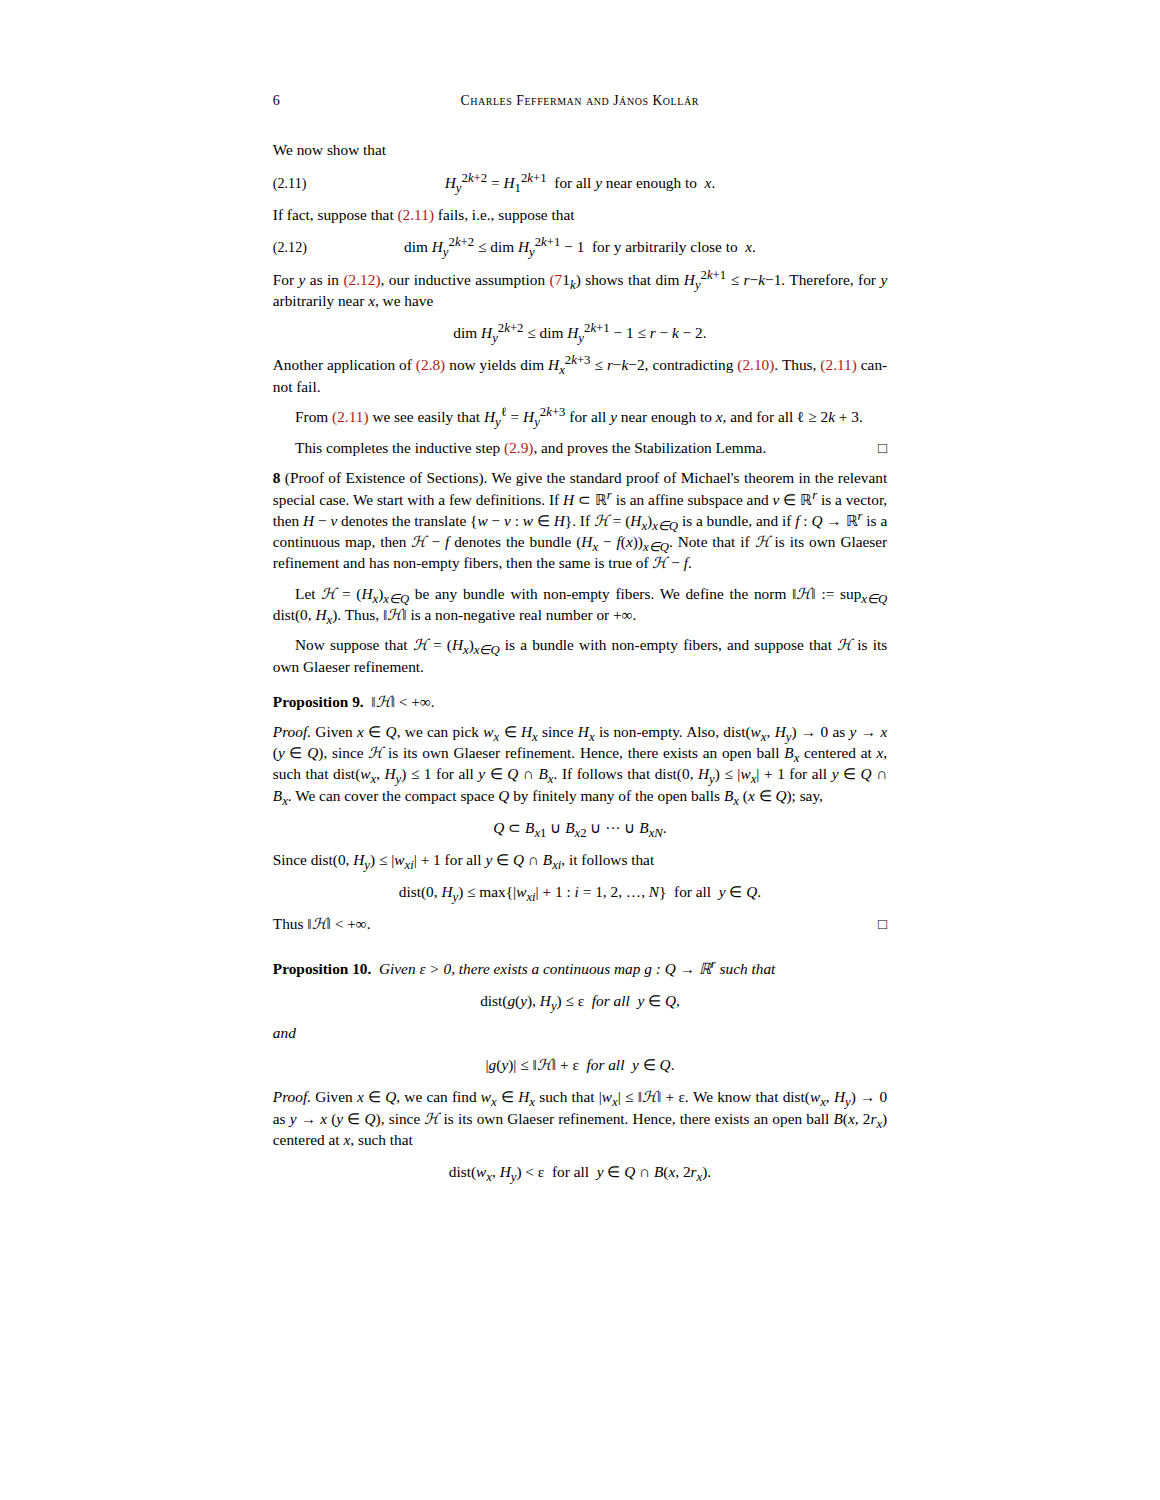6 Charles Fefferman and János Kollár
We now show that
(2.11) Hy2k+2 = H12k+1 for all y near enough to x.
If fact, suppose that (2.11) fails, i.e., suppose that
(2.12) dim Hy2k+2 ≤ dim Hy2k+1 − 1 for y arbitrarily close to x.
For y as in (2.12), our inductive assumption (71k) shows that dim Hy2k+1 ≤ r−k−1. Therefore, for y arbitrarily near x, we have
dim Hy2k+2 ≤ dim Hy2k+1 − 1 ≤ r − k − 2.
Another application of (2.8) now yields dim Hx2k+3 ≤ r−k−2, contradicting (2.10). Thus, (2.11) cannot fail.
From (2.11) we see easily that Hyℓ = Hy2k+3 for all y near enough to x, and for all ℓ ≥ 2k + 3.
This completes the inductive step (2.9), and proves the Stabilization Lemma.□
8 (Proof of Existence of Sections). We give the standard proof of Michael's theorem in the relevant special case. We start with a few definitions. If H ⊂ ℝr is an affine subspace and v ∈ ℝr is a vector, then H − v denotes the translate {w − v : w ∈ H}. If ℋ = (Hx)x∈Q is a bundle, and if f : Q → ℝr is a continuous map, then ℋ − f denotes the bundle (Hx − f(x))x∈Q. Note that if ℋ is its own Glaeser refinement and has non-empty fibers, then the same is true of ℋ − f.
Let ℋ = (Hx)x∈Q be any bundle with non-empty fibers. We define the norm ‖ℋ‖ := supx∈Q dist(0, Hx). Thus, ‖ℋ‖ is a non-negative real number or +∞.
Now suppose that ℋ = (Hx)x∈Q is a bundle with non-empty fibers, and suppose that ℋ is its own Glaeser refinement.
Proposition 9. ‖ℋ‖ < +∞.
Proof. Given x ∈ Q, we can pick wx ∈ Hx since Hx is non-empty. Also, dist(wx, Hy) → 0 as y → x (y ∈ Q), since ℋ is its own Glaeser refinement. Hence, there exists an open ball Bx centered at x, such that dist(wx, Hy) ≤ 1 for all y ∈ Q ∩ Bx. If follows that dist(0, Hy) ≤ |wx| + 1 for all y ∈ Q ∩ Bx. We can cover the compact space Q by finitely many of the open balls Bx (x ∈ Q); say,
Q ⊂ Bx1 ∪ Bx2 ∪ ··· ∪ BxN.
Since dist(0, Hy) ≤ |wxi| + 1 for all y ∈ Q ∩ Bxi, it follows that
dist(0, Hy) ≤ max{|wxi| + 1 : i = 1, 2, …, N} for all y ∈ Q.
Thus ‖ℋ‖ < +∞.□
Proposition 10. Given ε > 0, there exists a continuous map g : Q → ℝr such that
dist(g(y), Hy) ≤ ε for all y ∈ Q,
and
|g(y)| ≤ ‖ℋ‖ + ε for all y ∈ Q.
Proof. Given x ∈ Q, we can find wx ∈ Hx such that |wx| ≤ ‖ℋ‖ + ε. We know that dist(wx, Hy) → 0 as y → x (y ∈ Q), since ℋ is its own Glaeser refinement. Hence, there exists an open ball B(x, 2rx) centered at x, such that
dist(wx, Hy) < ε for all y ∈ Q ∩ B(x, 2rx).